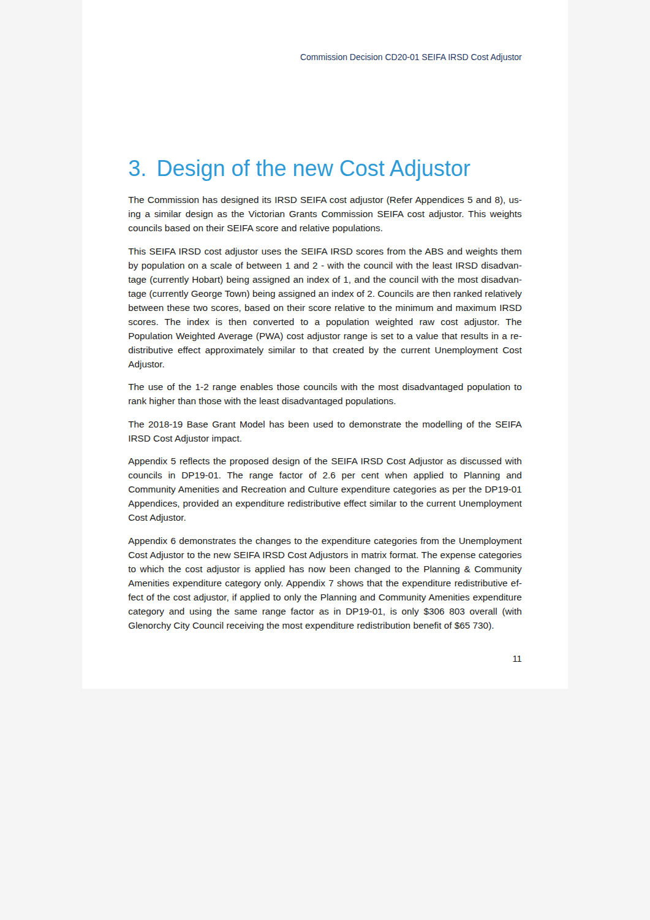Commission Decision CD20-01 SEIFA IRSD Cost Adjustor
3. Design of the new Cost Adjustor
The Commission has designed its IRSD SEIFA cost adjustor (Refer Appendices 5 and 8), using a similar design as the Victorian Grants Commission SEIFA cost adjustor. This weights councils based on their SEIFA score and relative populations.
This SEIFA IRSD cost adjustor uses the SEIFA IRSD scores from the ABS and weights them by population on a scale of between 1 and 2 - with the council with the least IRSD disadvantage (currently Hobart) being assigned an index of 1, and the council with the most disadvantage (currently George Town) being assigned an index of 2. Councils are then ranked relatively between these two scores, based on their score relative to the minimum and maximum IRSD scores. The index is then converted to a population weighted raw cost adjustor. The Population Weighted Average (PWA) cost adjustor range is set to a value that results in a redistributive effect approximately similar to that created by the current Unemployment Cost Adjustor.
The use of the 1-2 range enables those councils with the most disadvantaged population to rank higher than those with the least disadvantaged populations.
The 2018-19 Base Grant Model has been used to demonstrate the modelling of the SEIFA IRSD Cost Adjustor impact.
Appendix 5 reflects the proposed design of the SEIFA IRSD Cost Adjustor as discussed with councils in DP19-01. The range factor of 2.6 per cent when applied to Planning and Community Amenities and Recreation and Culture expenditure categories as per the DP19-01 Appendices, provided an expenditure redistributive effect similar to the current Unemployment Cost Adjustor.
Appendix 6 demonstrates the changes to the expenditure categories from the Unemployment Cost Adjustor to the new SEIFA IRSD Cost Adjustors in matrix format. The expense categories to which the cost adjustor is applied has now been changed to the Planning & Community Amenities expenditure category only. Appendix 7 shows that the expenditure redistributive effect of the cost adjustor, if applied to only the Planning and Community Amenities expenditure category and using the same range factor as in DP19-01, is only $306 803 overall (with Glenorchy City Council receiving the most expenditure redistribution benefit of $65 730).
11